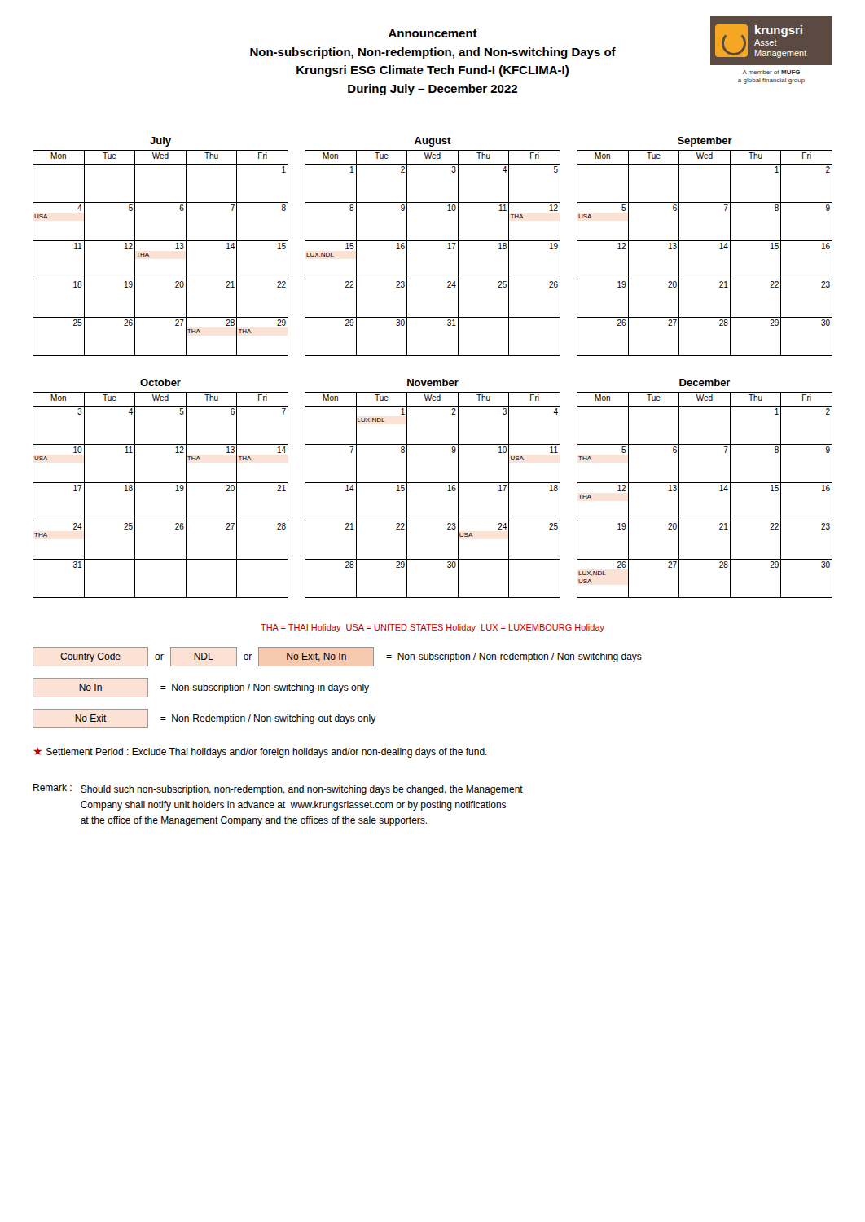Announcement
Non-subscription, Non-redemption, and Non-switching Days of
Krungsri ESG Climate Tech Fund-I (KFCLIMA-I)
During July – December 2022
krungsri
Asset
Management
A member of MUFG
a global financial group
July
| Mon | Tue | Wed | Thu | Fri |
| --- | --- | --- | --- | --- |
| | | | | 1 |
| 4 USA | 5 | 6 | 7 | 8 |
| 11 | 12 | 13 THA | 14 | 15 |
| 18 | 19 | 20 | 21 | 22 |
| 25 | 26 | 27 | 28 THA | 29 THA |
August
| Mon | Tue | Wed | Thu | Fri |
| --- | --- | --- | --- | --- |
| 1 | 2 | 3 | 4 | 5 |
| 8 | 9 | 10 | 11 | 12 THA |
| 15 LUX,NDL | 16 | 17 | 18 | 19 |
| 22 | 23 | 24 | 25 | 26 |
| 29 | 30 | 31 | | |
September
| Mon | Tue | Wed | Thu | Fri |
| --- | --- | --- | --- | --- |
| | | | 1 | 2 |
| 5 USA | 6 | 7 | 8 | 9 |
| 12 | 13 | 14 | 15 | 16 |
| 19 | 20 | 21 | 22 | 23 |
| 26 | 27 | 28 | 29 | 30 |
October
| Mon | Tue | Wed | Thu | Fri |
| --- | --- | --- | --- | --- |
| 3 | 4 | 5 | 6 | 7 |
| 10 USA | 11 | 12 | 13 THA | 14 THA |
| 17 | 18 | 19 | 20 | 21 |
| 24 THA | 25 | 26 | 27 | 28 |
| 31 | | | | |
November
| Mon | Tue | Wed | Thu | Fri |
| --- | --- | --- | --- | --- |
| | 1 LUX,NDL | 2 | 3 | 4 |
| 7 | 8 | 9 | 10 | 11 USA |
| 14 | 15 | 16 | 17 | 18 |
| 21 | 22 | 23 | 24 USA | 25 |
| 28 | 29 | 30 | | |
December
| Mon | Tue | Wed | Thu | Fri |
| --- | --- | --- | --- | --- |
| | | | 1 | 2 |
| 5 THA | 6 | 7 | 8 | 9 |
| 12 THA | 13 | 14 | 15 | 16 |
| 19 | 20 | 21 | 22 | 23 |
| 26 LUX,NDL USA | 27 | 28 | 29 | 30 |
THA = THAI Holiday USA = UNITED STATES Holiday LUX = LUXEMBOURG Holiday
Country Code
or
NDL
or
No Exit, No In
= Non-subscription / Non-redemption / Non-switching days
No In
= Non-subscription / Non-switching-in days only
No Exit
= Non-Redemption / Non-switching-out days only
★ Settlement Period : Exclude Thai holidays and/or foreign holidays and/or non-dealing days of the fund.
Remark :
Should such non-subscription, non-redemption, and non-switching days be changed, the Management
Company shall notify unit holders in advance at www.krungsriasset.com or by posting notifications
at the office of the Management Company and the offices of the sale supporters.